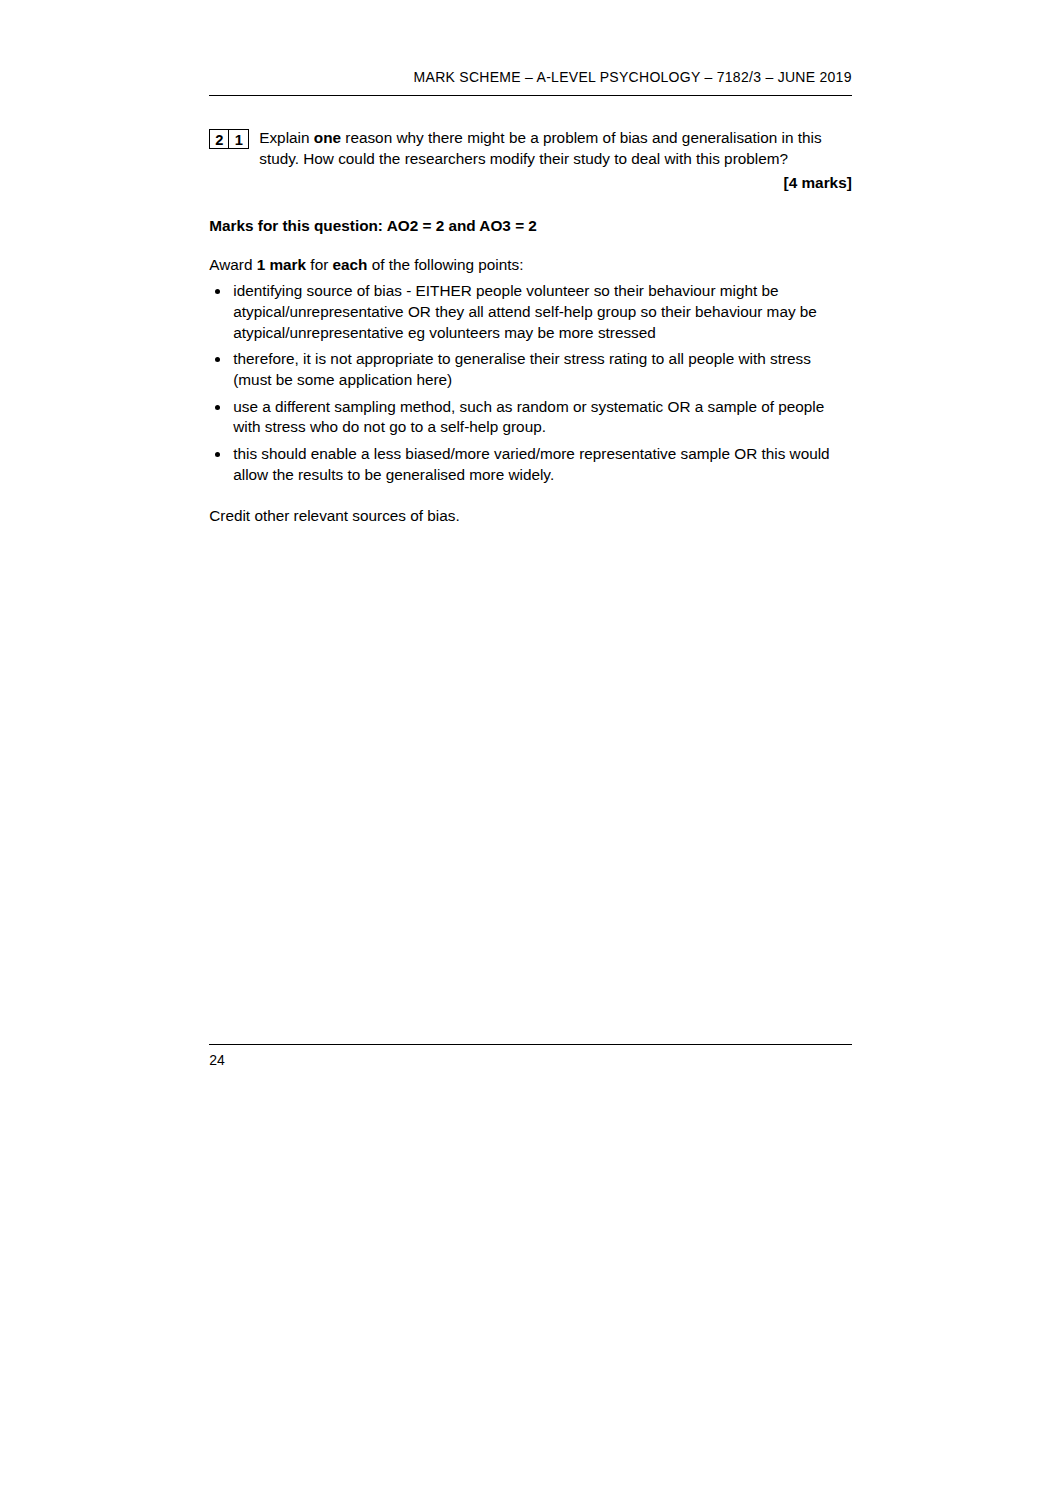MARK SCHEME – A-LEVEL PSYCHOLOGY – 7182/3 – JUNE 2019
21
Explain one reason why there might be a problem of bias and generalisation in this study. How could the researchers modify their study to deal with this problem?
[4 marks]
Marks for this question: AO2 = 2 and AO3 = 2
Award 1 mark for each of the following points:
identifying source of bias - EITHER people volunteer so their behaviour might be atypical/unrepresentative OR they all attend self-help group so their behaviour may be atypical/unrepresentative eg volunteers may be more stressed
therefore, it is not appropriate to generalise their stress rating to all people with stress (must be some application here)
use a different sampling method, such as random or systematic OR a sample of people with stress who do not go to a self-help group.
this should enable a less biased/more varied/more representative sample OR this would allow the results to be generalised more widely.
Credit other relevant sources of bias.
24